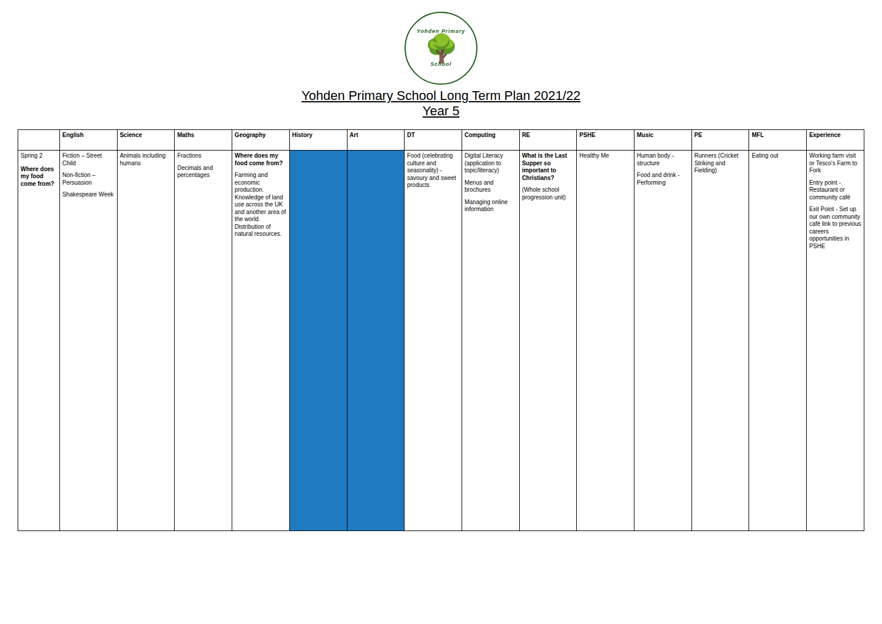Yohden Primary 🌳 School
Yohden Primary School Long Term Plan 2021/22
Year 5
| | English | Science | Maths | Geography | History | Art | DT | Computing | RE | PSHE | Music | PE | MFL | Experience |
| --- | --- | --- | --- | --- | --- | --- | --- | --- | --- | --- | --- | --- | --- | --- |
| Spring 2 Where does my food come from? | Fiction – Street Child Non-fiction – Persuasion Shakespeare Week | Animals including humans | Fractions Decimals and percentages | Where does my food come from? Farming and economic production. Knowledge of land use across the UK and another area of the world. Distribution of natural resources. | | | Food (celebrating culture and seasonality) - savoury and sweet products | Digital Literacy (application to topic/literacy) Menus and brochures Managing online information | What is the Last Supper so important to Christians? (Whole school progression unit) | Healthy Me | Human body - structure Food and drink - Performing | Runners (Cricket Striking and Fielding) | Eating out | Working farm visit or Tesco's Farm to Fork Entry point - Restaurant or community café Exit Point - Set up our own community café link to previous careers opportunities in PSHE |